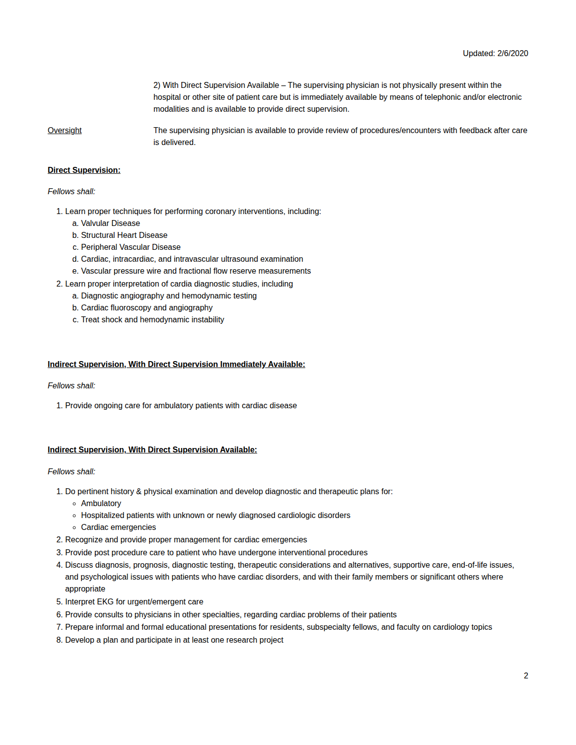Updated: 2/6/2020
2) With Direct Supervision Available – The supervising physician is not physically present within the hospital or other site of patient care but is immediately available by means of telephonic and/or electronic modalities and is available to provide direct supervision.
Oversight
The supervising physician is available to provide review of procedures/encounters with feedback after care is delivered.
Direct Supervision:
Fellows shall:
Learn proper techniques for performing coronary interventions, including:
Valvular Disease
Structural Heart Disease
Peripheral Vascular Disease
Cardiac, intracardiac, and intravascular ultrasound examination
Vascular pressure wire and fractional flow reserve measurements
Learn proper interpretation of cardia diagnostic studies, including
Diagnostic angiography and hemodynamic testing
Cardiac fluoroscopy and angiography
Treat shock and hemodynamic instability
Indirect Supervision, With Direct Supervision Immediately Available:
Fellows shall:
Provide ongoing care for ambulatory patients with cardiac disease
Indirect Supervision, With Direct Supervision Available:
Fellows shall:
Do pertinent history & physical examination and develop diagnostic and therapeutic plans for:
Ambulatory
Hospitalized patients with unknown or newly diagnosed cardiologic disorders
Cardiac emergencies
Recognize and provide proper management for cardiac emergencies
Provide post procedure care to patient who have undergone interventional procedures
Discuss diagnosis, prognosis, diagnostic testing, therapeutic considerations and alternatives, supportive care, end-of-life issues, and psychological issues with patients who have cardiac disorders, and with their family members or significant others where appropriate
Interpret EKG for urgent/emergent care
Provide consults to physicians in other specialties, regarding cardiac problems of their patients
Prepare informal and formal educational presentations for residents, subspecialty fellows, and faculty on cardiology topics
Develop a plan and participate in at least one research project
2